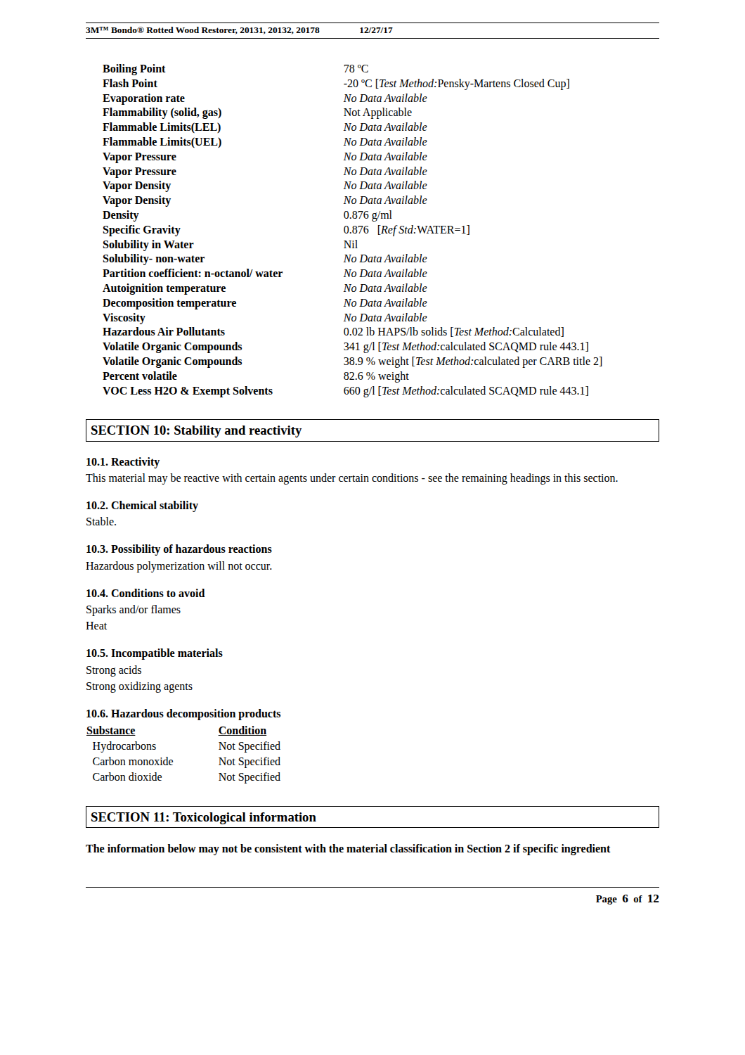3M™ Bondo® Rotted Wood Restorer, 20131, 20132, 20178 12/27/17
| Boiling Point | 78 ºC |
| Flash Point | -20 ºC [ Test Method: Pensky-Martens Closed Cup] |
| Evaporation rate | No Data Available |
| Flammability (solid, gas) | Not Applicable |
| Flammable Limits(LEL) | No Data Available |
| Flammable Limits(UEL) | No Data Available |
| Vapor Pressure | No Data Available |
| Vapor Pressure | No Data Available |
| Vapor Density | No Data Available |
| Vapor Density | No Data Available |
| Density | 0.876 g/ml |
| Specific Gravity | 0.876 [ Ref Std: WATER=1] |
| Solubility in Water | Nil |
| Solubility- non-water | No Data Available |
| Partition coefficient: n-octanol/ water | No Data Available |
| Autoignition temperature | No Data Available |
| Decomposition temperature | No Data Available |
| Viscosity | No Data Available |
| Hazardous Air Pollutants | 0.02 lb HAPS/lb solids [ Test Method: Calculated] |
| Volatile Organic Compounds | 341 g/l [ Test Method: calculated SCAQMD rule 443.1] |
| Volatile Organic Compounds | 38.9 % weight [ Test Method: calculated per CARB title 2] |
| Percent volatile | 82.6 % weight |
| VOC Less H2O & Exempt Solvents | 660 g/l [ Test Method: calculated SCAQMD rule 443.1] |
SECTION 10: Stability and reactivity
10.1. Reactivity
This material may be reactive with certain agents under certain conditions - see the remaining headings in this section.
10.2. Chemical stability
Stable.
10.3. Possibility of hazardous reactions
Hazardous polymerization will not occur.
10.4. Conditions to avoid
Sparks and/or flames
Heat
10.5. Incompatible materials
Strong acids
Strong oxidizing agents
10.6. Hazardous decomposition products
| Substance | Condition |
| --- | --- |
| Hydrocarbons | Not Specified |
| Carbon monoxide | Not Specified |
| Carbon dioxide | Not Specified |
SECTION 11: Toxicological information
The information below may not be consistent with the material classification in Section 2 if specific ingredient
Page 6 of 12